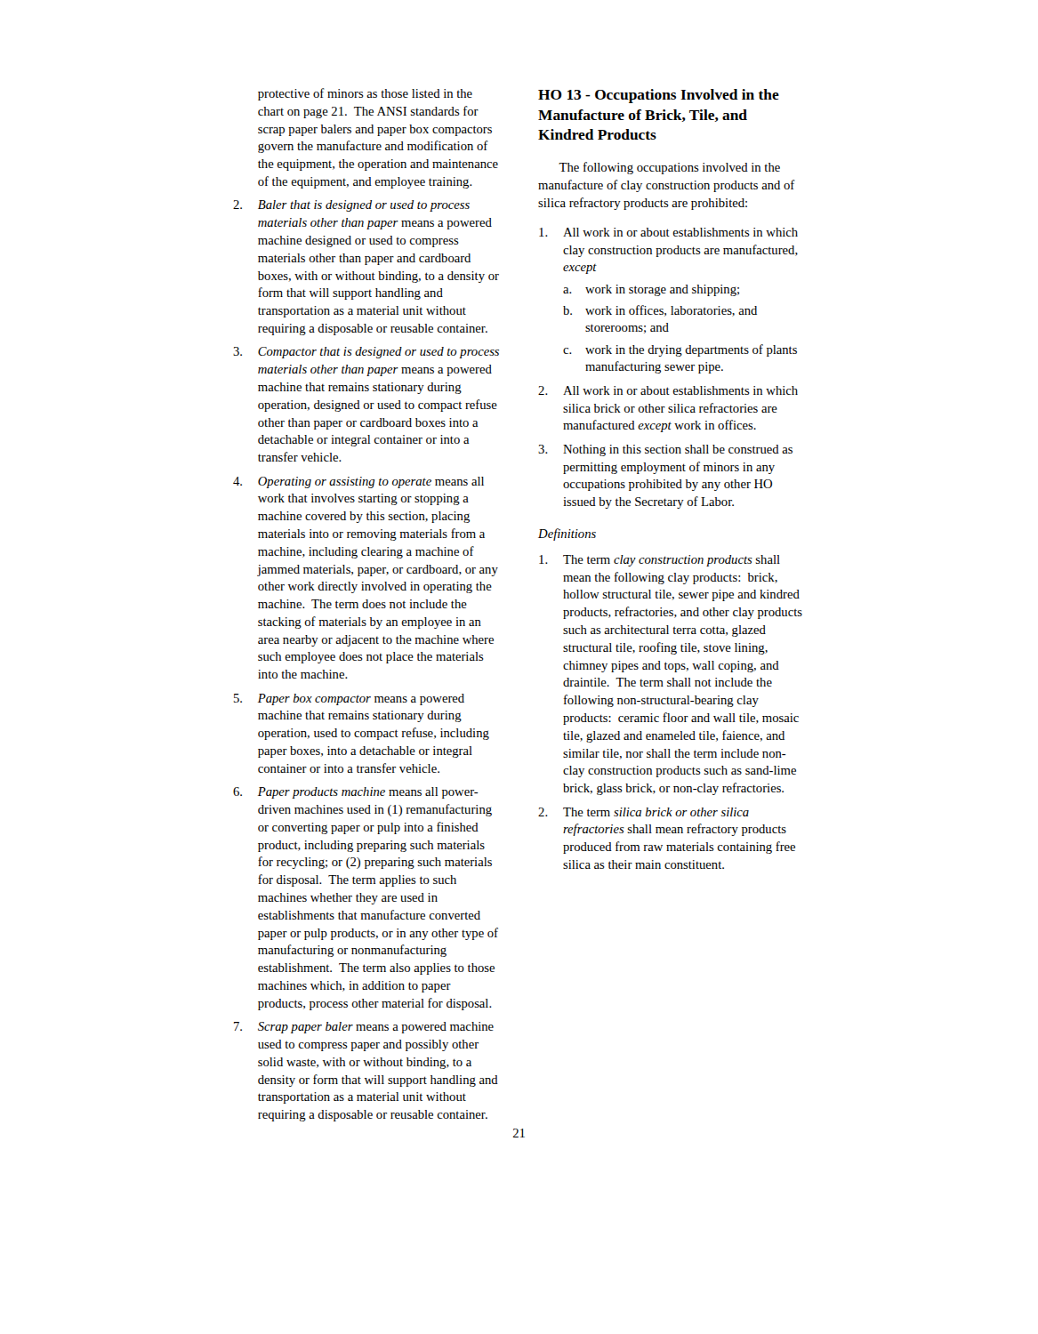protective of minors as those listed in the chart on page 21. The ANSI standards for scrap paper balers and paper box compactors govern the manufacture and modification of the equipment, the operation and maintenance of the equipment, and employee training.
2. Baler that is designed or used to process materials other than paper means a powered machine designed or used to compress materials other than paper and cardboard boxes, with or without binding, to a density or form that will support handling and transportation as a material unit without requiring a disposable or reusable container.
3. Compactor that is designed or used to process materials other than paper means a powered machine that remains stationary during operation, designed or used to compact refuse other than paper or cardboard boxes into a detachable or integral container or into a transfer vehicle.
4. Operating or assisting to operate means all work that involves starting or stopping a machine covered by this section, placing materials into or removing materials from a machine, including clearing a machine of jammed materials, paper, or cardboard, or any other work directly involved in operating the machine. The term does not include the stacking of materials by an employee in an area nearby or adjacent to the machine where such employee does not place the materials into the machine.
5. Paper box compactor means a powered machine that remains stationary during operation, used to compact refuse, including paper boxes, into a detachable or integral container or into a transfer vehicle.
6. Paper products machine means all power-driven machines used in (1) remanufacturing or converting paper or pulp into a finished product, including preparing such materials for recycling; or (2) preparing such materials for disposal. The term applies to such machines whether they are used in establishments that manufacture converted paper or pulp products, or in any other type of manufacturing or nonmanufacturing establishment. The term also applies to those machines which, in addition to paper products, process other material for disposal.
7. Scrap paper baler means a powered machine used to compress paper and possibly other solid waste, with or without binding, to a density or form that will support handling and transportation as a material unit without requiring a disposable or reusable container.
HO 13 - Occupations Involved in the Manufacture of Brick, Tile, and Kindred Products
The following occupations involved in the manufacture of clay construction products and of silica refractory products are prohibited:
1. All work in or about establishments in which clay construction products are manufactured, except
a. work in storage and shipping;
b. work in offices, laboratories, and storerooms; and
c. work in the drying departments of plants manufacturing sewer pipe.
2. All work in or about establishments in which silica brick or other silica refractories are manufactured except work in offices.
3. Nothing in this section shall be construed as permitting employment of minors in any occupations prohibited by any other HO issued by the Secretary of Labor.
Definitions
1. The term clay construction products shall mean the following clay products: brick, hollow structural tile, sewer pipe and kindred products, refractories, and other clay products such as architectural terra cotta, glazed structural tile, roofing tile, stove lining, chimney pipes and tops, wall coping, and draintile. The term shall not include the following non-structural-bearing clay products: ceramic floor and wall tile, mosaic tile, glazed and enameled tile, faience, and similar tile, nor shall the term include non-clay construction products such as sand-lime brick, glass brick, or non-clay refractories.
2. The term silica brick or other silica refractories shall mean refractory products produced from raw materials containing free silica as their main constituent.
21